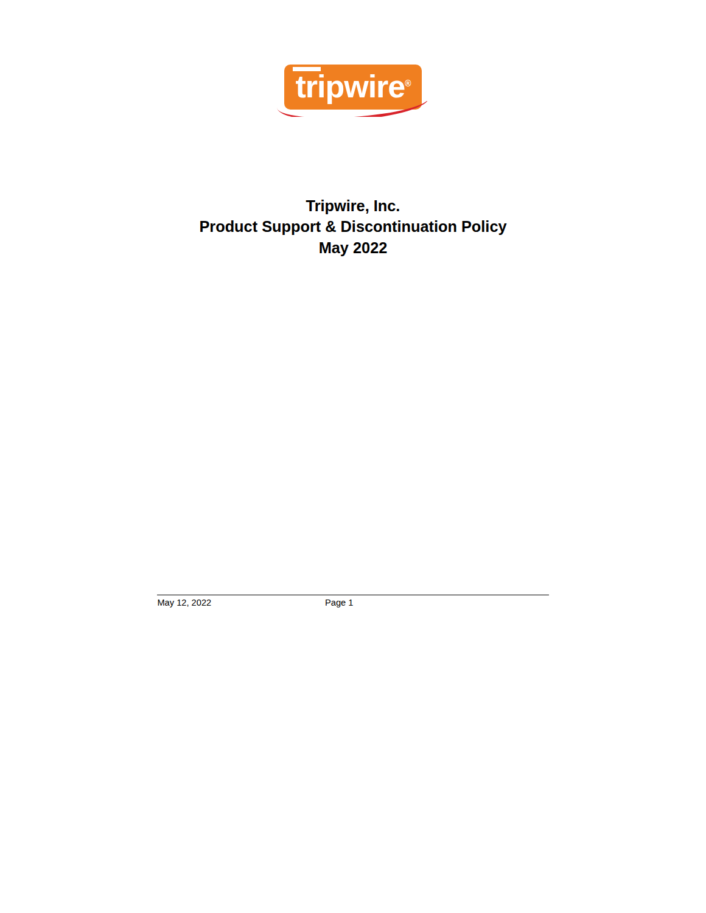tripwire®
Tripwire, Inc.
Product Support & Discontinuation Policy
May 2022
May 12, 2022
Page 1